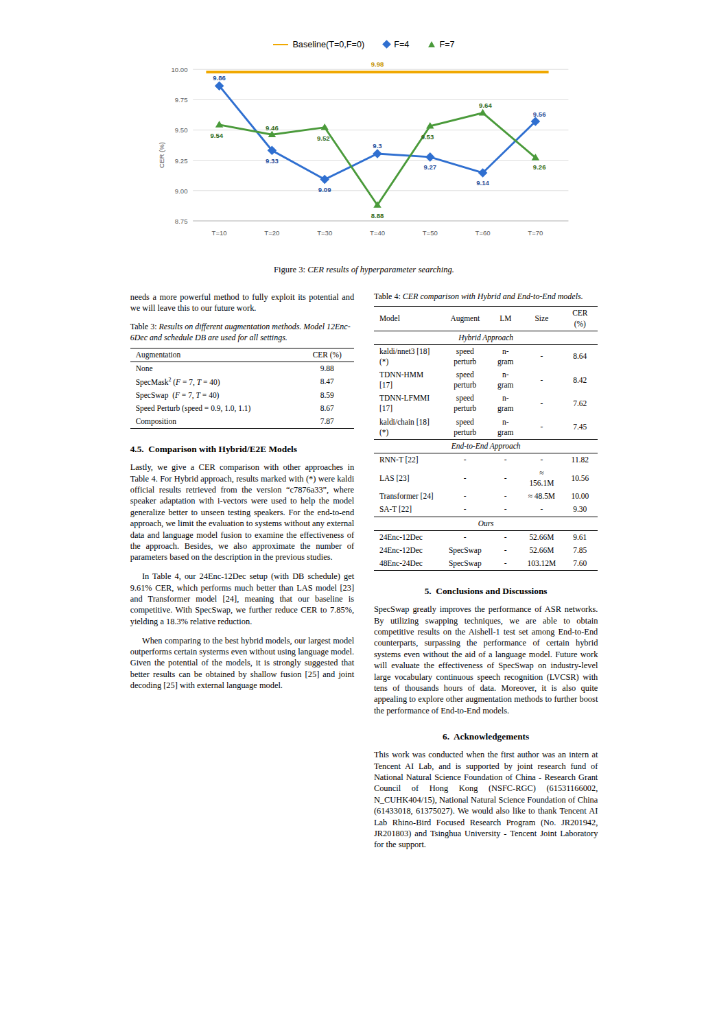Baseline(T=0,F=0)
F=4
F=7
10.00 9.75 9.50 9.25 9.00 8.75 CER (%) T=10 T=20 T=30 T=40 T=50 T=60 T=70 9.98 9.86 9.33 9.09 9.3 9.27 9.14 9.56 9.54 9.46 9.52 8.88 9.53 9.64 9.26
Figure 3: CER results of hyperparameter searching.
needs a more powerful method to fully exploit its potential and we will leave this to our future work.
Table 3: Results on different augmentation methods. Model 12Enc-6Dec and schedule DB are used for all settings.
| Augmentation | CER (%) |
| --- | --- |
| None | 9.88 |
| SpecMask 2 ( F = 7, T = 40) | 8.47 |
| SpecSwap ( F = 7, T = 40) | 8.59 |
| Speed Perturb (speed = 0.9, 1.0, 1.1) | 8.67 |
| Composition | 7.87 |
4.5. Comparison with Hybrid/E2E Models
Lastly, we give a CER comparison with other approaches in Table 4. For Hybrid approach, results marked with (*) were kaldi official results retrieved from the version “c7876a33”, where speaker adaptation with i-vectors were used to help the model generalize better to unseen testing speakers. For the end-to-end approach, we limit the evaluation to systems without any external data and language model fusion to examine the effectiveness of the approach. Besides, we also approximate the number of parameters based on the description in the previous studies.
In Table 4, our 24Enc-12Dec setup (with DB schedule) get 9.61% CER, which performs much better than LAS model [23] and Transformer model [24], meaning that our baseline is competitive. With SpecSwap, we further reduce CER to 7.85%, yielding a 18.3% relative reduction.
When comparing to the best hybrid models, our largest model outperforms certain systerms even without using language model. Given the potential of the models, it is strongly suggested that better results can be obtained by shallow fusion [25] and joint decoding [25] with external language model.
Table 4: CER comparison with Hybrid and End-to-End models.
| Model | Augment | LM | Size | CER (%) |
| --- | --- | --- | --- | --- |
| Hybrid Approach |
| kaldi/nnet3 [18] (*) | speed perturb | n-gram | - | 8.64 |
| TDNN-HMM [17] | speed perturb | n-gram | - | 8.42 |
| TDNN-LFMMI [17] | speed perturb | n-gram | - | 7.62 |
| kaldi/chain [18] (*) | speed perturb | n-gram | - | 7.45 |
| End-to-End Approach |
| RNN-T [22] | - | - | - | 11.82 |
| LAS [23] | - | - | ≈ 156.1M | 10.56 |
| Transformer [24] | - | - | ≈ 48.5M | 10.00 |
| SA-T [22] | - | - | - | 9.30 |
| Ours |
| 24Enc-12Dec | - | - | 52.66M | 9.61 |
| 24Enc-12Dec | SpecSwap | - | 52.66M | 7.85 |
| 48Enc-24Dec | SpecSwap | - | 103.12M | 7.60 |
5. Conclusions and Discussions
SpecSwap greatly improves the performance of ASR networks. By utilizing swapping techniques, we are able to obtain competitive results on the Aishell-1 test set among End-to-End counterparts, surpassing the performance of certain hybrid systems even without the aid of a language model. Future work will evaluate the effectiveness of SpecSwap on industry-level large vocabulary continuous speech recognition (LVCSR) with tens of thousands hours of data. Moreover, it is also quite appealing to explore other augmentation methods to further boost the performance of End-to-End models.
6. Acknowledgements
This work was conducted when the first author was an intern at Tencent AI Lab, and is supported by joint research fund of National Natural Science Foundation of China - Research Grant Council of Hong Kong (NSFC-RGC) (61531166002, N_CUHK404/15), National Natural Science Foundation of China (61433018, 61375027). We would also like to thank Tencent AI Lab Rhino-Bird Focused Research Program (No. JR201942, JR201803) and Tsinghua University - Tencent Joint Laboratory for the support.